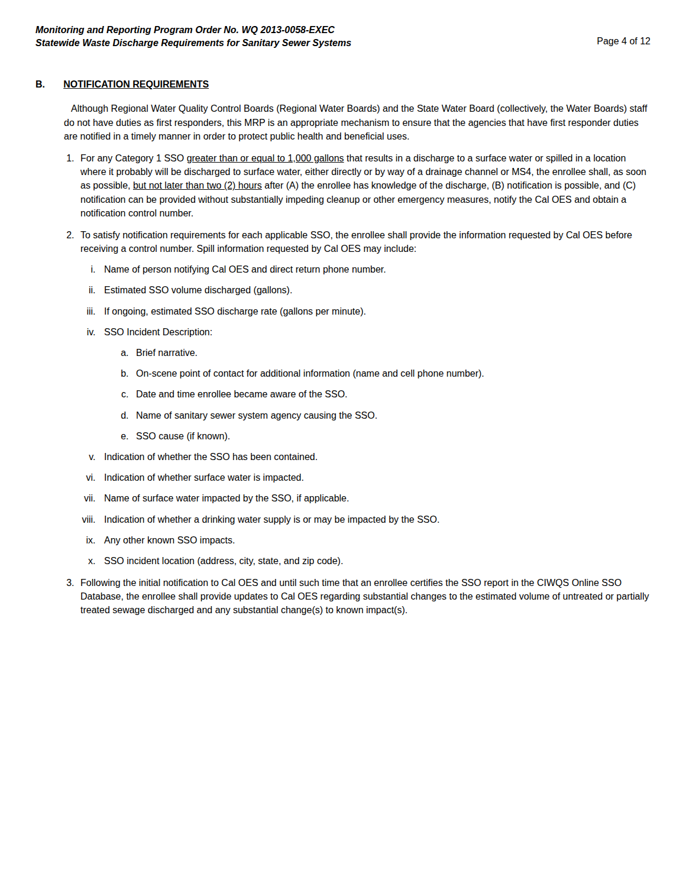Monitoring and Reporting Program Order No. WQ 2013-0058-EXEC
Statewide Waste Discharge Requirements for Sanitary Sewer Systems
Page 4 of 12
B. NOTIFICATION REQUIREMENTS
Although Regional Water Quality Control Boards (Regional Water Boards) and the State Water Board (collectively, the Water Boards) staff do not have duties as first responders, this MRP is an appropriate mechanism to ensure that the agencies that have first responder duties are notified in a timely manner in order to protect public health and beneficial uses.
For any Category 1 SSO greater than or equal to 1,000 gallons that results in a discharge to a surface water or spilled in a location where it probably will be discharged to surface water, either directly or by way of a drainage channel or MS4, the enrollee shall, as soon as possible, but not later than two (2) hours after (A) the enrollee has knowledge of the discharge, (B) notification is possible, and (C) notification can be provided without substantially impeding cleanup or other emergency measures, notify the Cal OES and obtain a notification control number.
To satisfy notification requirements for each applicable SSO, the enrollee shall provide the information requested by Cal OES before receiving a control number. Spill information requested by Cal OES may include:
Name of person notifying Cal OES and direct return phone number.
Estimated SSO volume discharged (gallons).
If ongoing, estimated SSO discharge rate (gallons per minute).
SSO Incident Description:
Brief narrative.
On-scene point of contact for additional information (name and cell phone number).
Date and time enrollee became aware of the SSO.
Name of sanitary sewer system agency causing the SSO.
SSO cause (if known).
Indication of whether the SSO has been contained.
Indication of whether surface water is impacted.
Name of surface water impacted by the SSO, if applicable.
Indication of whether a drinking water supply is or may be impacted by the SSO.
Any other known SSO impacts.
SSO incident location (address, city, state, and zip code).
Following the initial notification to Cal OES and until such time that an enrollee certifies the SSO report in the CIWQS Online SSO Database, the enrollee shall provide updates to Cal OES regarding substantial changes to the estimated volume of untreated or partially treated sewage discharged and any substantial change(s) to known impact(s).